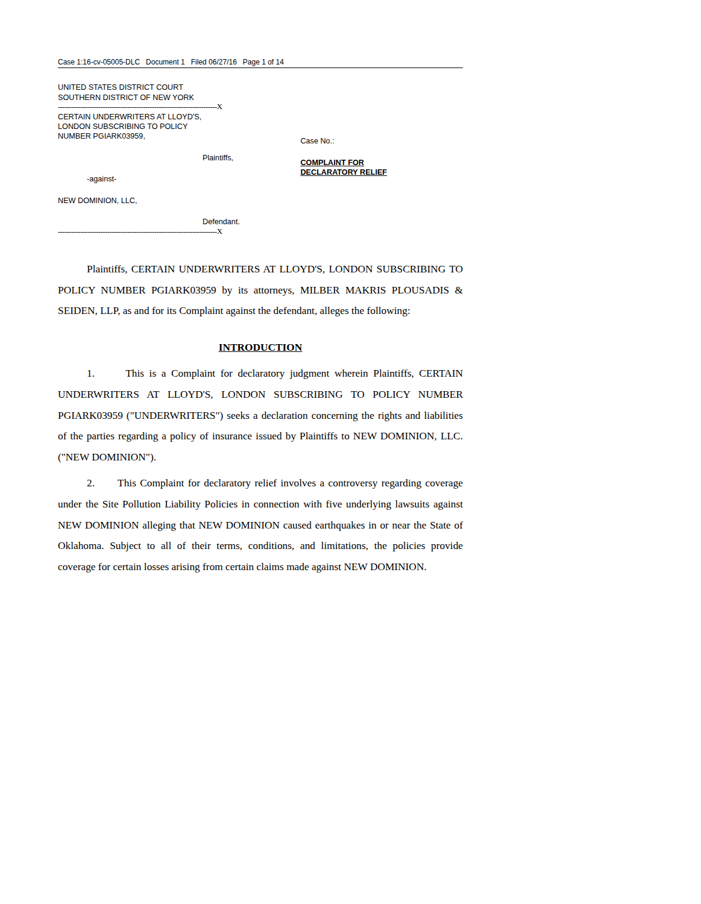Case 1:16-cv-05005-DLC Document 1 Filed 06/27/16 Page 1 of 14
UNITED STATES DISTRICT COURT
SOUTHERN DISTRICT OF NEW YORK
-----------------------------------------------------------------------X
| CERTAIN UNDERWRITERS AT LLOYD'S, LONDON SUBSCRIBING TO POLICY NUMBER PGIARK03959, Plaintiffs, -against- NEW DOMINION, LLC, Defendant. | Case No.: COMPLAINT FOR DECLARATORY RELIEF |
-----------------------------------------------------------------------X
Plaintiffs, CERTAIN UNDERWRITERS AT LLOYD'S, LONDON SUBSCRIBING TO POLICY NUMBER PGIARK03959 by its attorneys, MILBER MAKRIS PLOUSADIS & SEIDEN, LLP, as and for its Complaint against the defendant, alleges the following:
INTRODUCTION
1. This is a Complaint for declaratory judgment wherein Plaintiffs, CERTAIN UNDERWRITERS AT LLOYD'S, LONDON SUBSCRIBING TO POLICY NUMBER PGIARK03959 ("UNDERWRITERS") seeks a declaration concerning the rights and liabilities of the parties regarding a policy of insurance issued by Plaintiffs to NEW DOMINION, LLC. ("NEW DOMINION").
2. This Complaint for declaratory relief involves a controversy regarding coverage under the Site Pollution Liability Policies in connection with five underlying lawsuits against NEW DOMINION alleging that NEW DOMINION caused earthquakes in or near the State of Oklahoma. Subject to all of their terms, conditions, and limitations, the policies provide coverage for certain losses arising from certain claims made against NEW DOMINION.